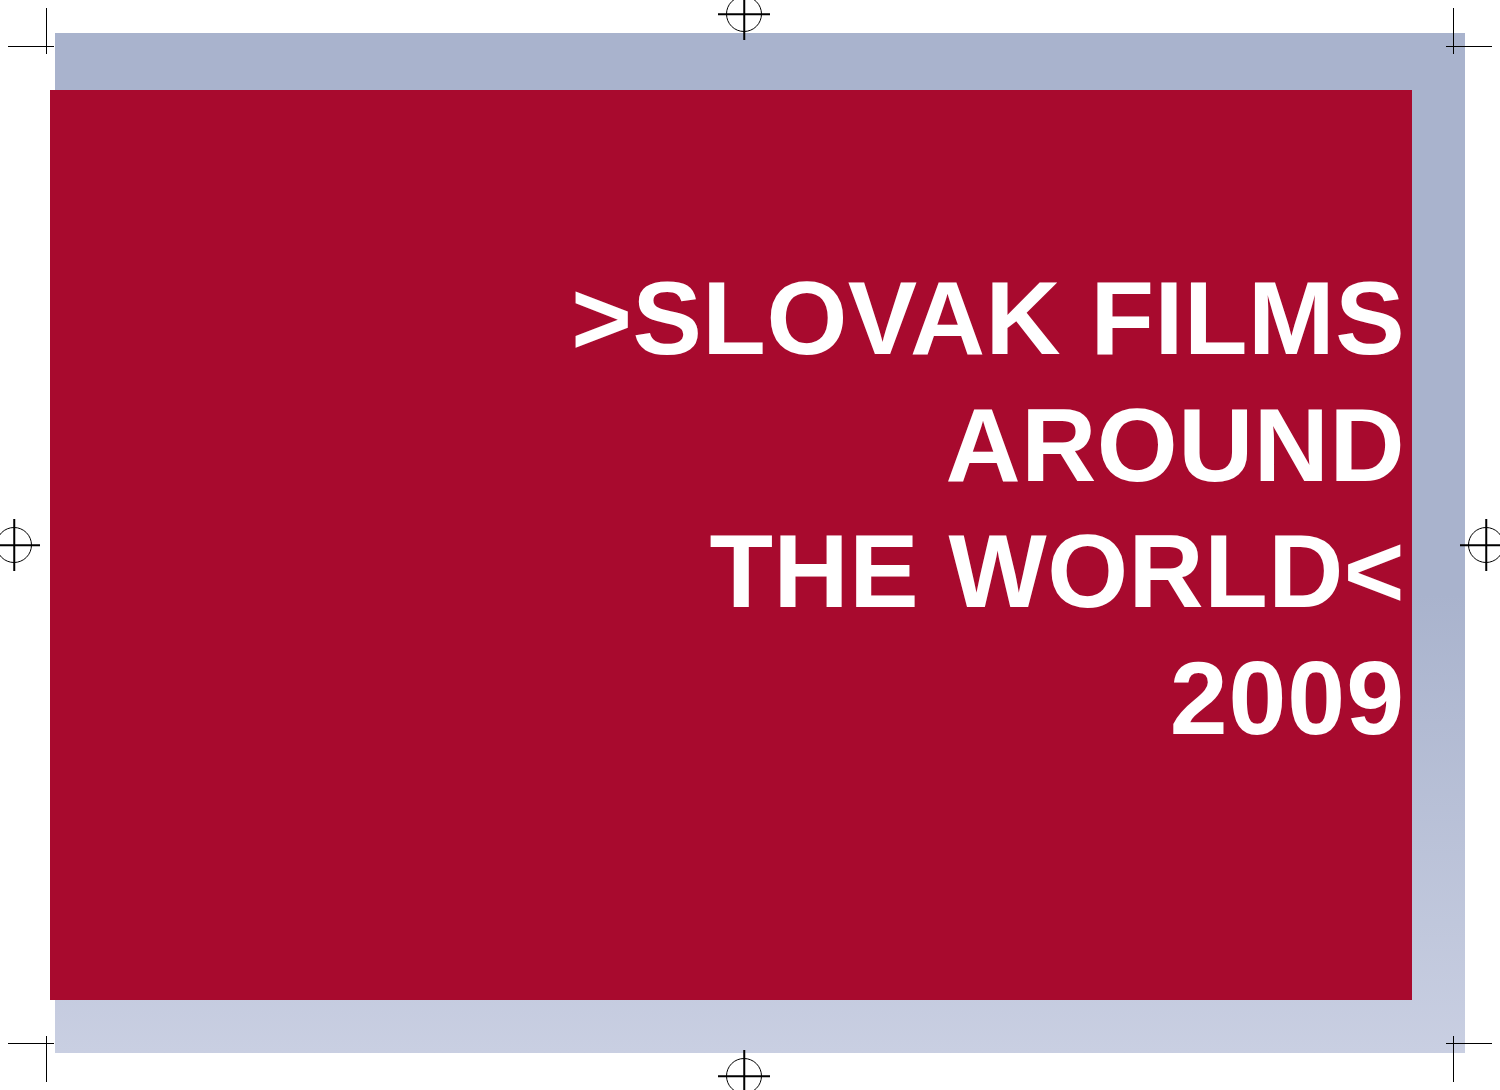>SLOVAK FILMS AROUND THE WORLD< 2009